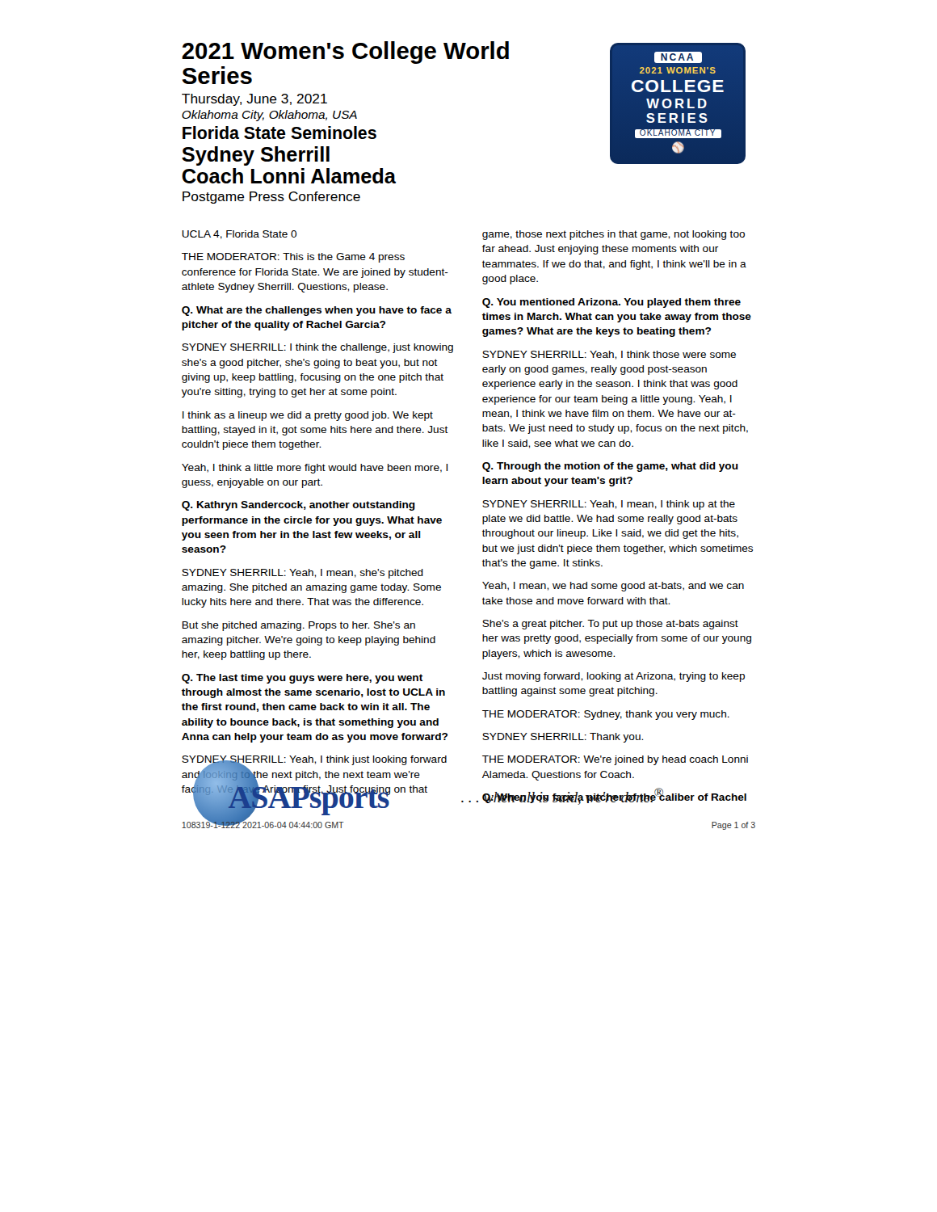NCAA
2021 WOMEN'S
COLLEGE
WORLD SERIES
OKLAHOMA CITY
⚾
2021 Women's College World Series
Thursday, June 3, 2021
Oklahoma City, Oklahoma, USA
Florida State Seminoles
Sydney Sherrill
Coach Lonni Alameda
Postgame Press Conference
UCLA 4, Florida State 0
THE MODERATOR: This is the Game 4 press conference for Florida State. We are joined by student-athlete Sydney Sherrill. Questions, please.
Q. What are the challenges when you have to face a pitcher of the quality of Rachel Garcia?
SYDNEY SHERRILL: I think the challenge, just knowing she's a good pitcher, she's going to beat you, but not giving up, keep battling, focusing on the one pitch that you're sitting, trying to get her at some point.
I think as a lineup we did a pretty good job. We kept battling, stayed in it, got some hits here and there. Just couldn't piece them together.
Yeah, I think a little more fight would have been more, I guess, enjoyable on our part.
Q. Kathryn Sandercock, another outstanding performance in the circle for you guys. What have you seen from her in the last few weeks, or all season?
SYDNEY SHERRILL: Yeah, I mean, she's pitched amazing. She pitched an amazing game today. Some lucky hits here and there. That was the difference.
But she pitched amazing. Props to her. She's an amazing pitcher. We're going to keep playing behind her, keep battling up there.
Q. The last time you guys were here, you went through almost the same scenario, lost to UCLA in the first round, then came back to win it all. The ability to bounce back, is that something you and Anna can help your team do as you move forward?
SYDNEY SHERRILL: Yeah, I think just looking forward and looking to the next pitch, the next team we're facing. We have Arizona first. Just focusing on that game, those next pitches in that game, not looking too far ahead. Just enjoying these moments with our teammates. If we do that, and fight, I think we'll be in a good place.
Q. You mentioned Arizona. You played them three times in March. What can you take away from those games? What are the keys to beating them?
SYDNEY SHERRILL: Yeah, I think those were some early on good games, really good post-season experience early in the season. I think that was good experience for our team being a little young. Yeah, I mean, I think we have film on them. We have our at-bats. We just need to study up, focus on the next pitch, like I said, see what we can do.
Q. Through the motion of the game, what did you learn about your team's grit?
SYDNEY SHERRILL: Yeah, I mean, I think up at the plate we did battle. We had some really good at-bats throughout our lineup. Like I said, we did get the hits, but we just didn't piece them together, which sometimes that's the game. It stinks.
Yeah, I mean, we had some good at-bats, and we can take those and move forward with that.
She's a great pitcher. To put up those at-bats against her was pretty good, especially from some of our young players, which is awesome.
Just moving forward, looking at Arizona, trying to keep battling against some great pitching.
THE MODERATOR: Sydney, thank you very much.
SYDNEY SHERRILL: Thank you.
THE MODERATOR: We're joined by head coach Lonni Alameda. Questions for Coach.
Q. When you face a pitcher of the caliber of Rachel
ASAPsports
. . . when all is said, we're done.®
108319-1-1222 2021-06-04 04:44:00 GMT
Page 1 of 3